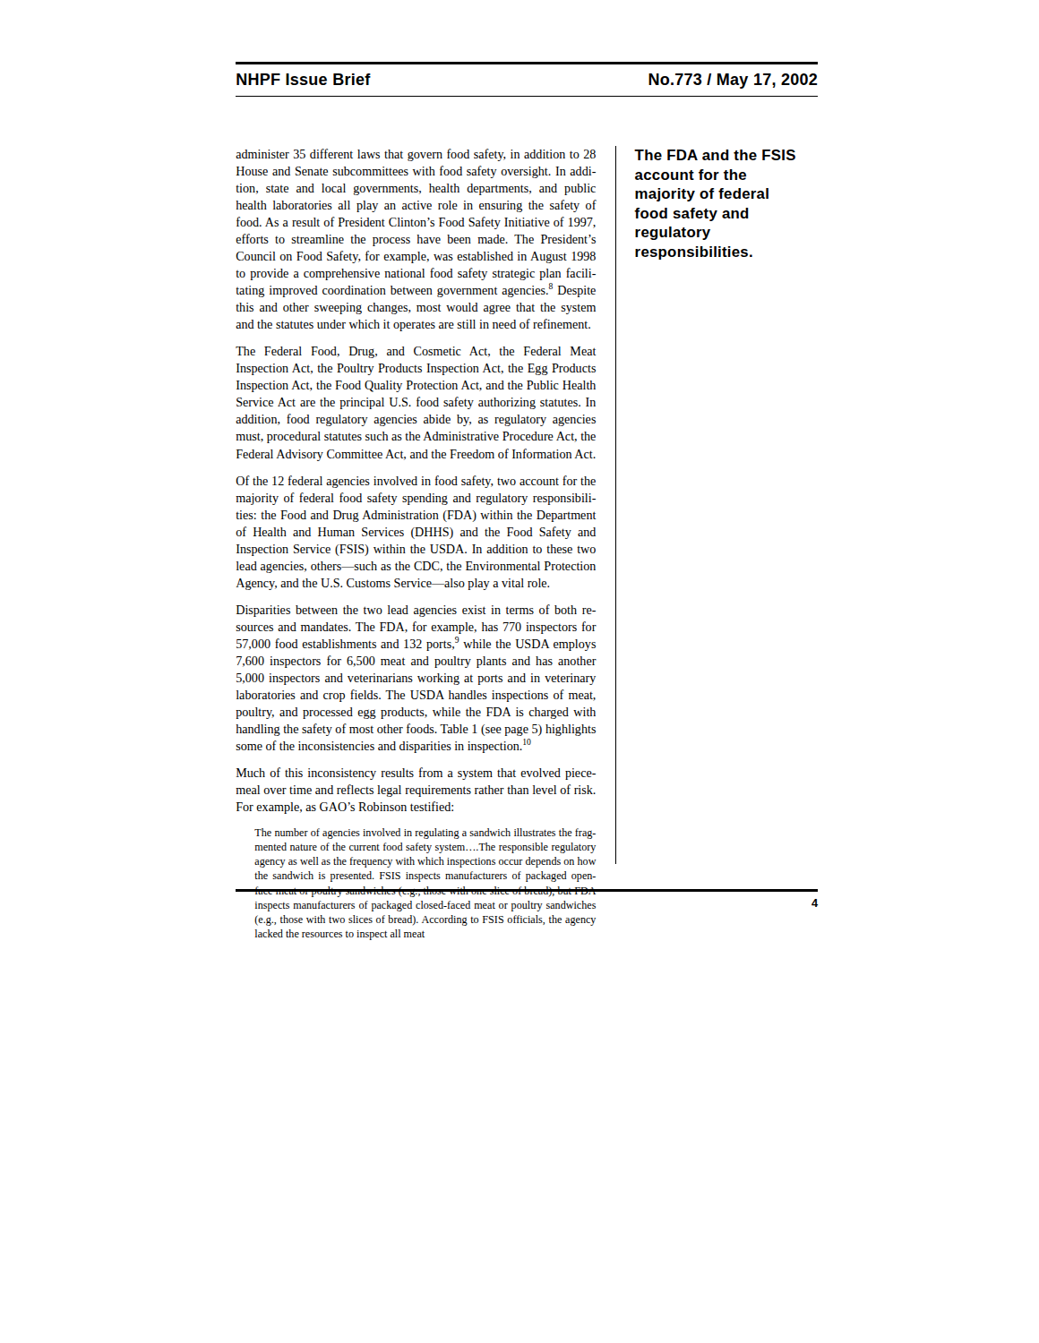NHPF Issue Brief No.773 / May 17, 2002
administer 35 different laws that govern food safety, in addition to 28 House and Senate subcommittees with food safety oversight. In addition, state and local governments, health departments, and public health laboratories all play an active role in ensuring the safety of food. As a result of President Clinton’s Food Safety Initiative of 1997, efforts to streamline the process have been made. The President’s Council on Food Safety, for example, was established in August 1998 to provide a comprehensive national food safety strategic plan facilitating improved coordination between government agencies.8 Despite this and other sweeping changes, most would agree that the system and the statutes under which it operates are still in need of refinement.
The Federal Food, Drug, and Cosmetic Act, the Federal Meat Inspection Act, the Poultry Products Inspection Act, the Egg Products Inspection Act, the Food Quality Protection Act, and the Public Health Service Act are the principal U.S. food safety authorizing statutes. In addition, food regulatory agencies abide by, as regulatory agencies must, procedural statutes such as the Administrative Procedure Act, the Federal Advisory Committee Act, and the Freedom of Information Act.
Of the 12 federal agencies involved in food safety, two account for the majority of federal food safety spending and regulatory responsibilities: the Food and Drug Administration (FDA) within the Department of Health and Human Services (DHHS) and the Food Safety and Inspection Service (FSIS) within the USDA. In addition to these two lead agencies, others—such as the CDC, the Environmental Protection Agency, and the U.S. Customs Service—also play a vital role.
Disparities between the two lead agencies exist in terms of both resources and mandates. The FDA, for example, has 770 inspectors for 57,000 food establishments and 132 ports,9 while the USDA employs 7,600 inspectors for 6,500 meat and poultry plants and has another 5,000 inspectors and veterinarians working at ports and in veterinary laboratories and crop fields. The USDA handles inspections of meat, poultry, and processed egg products, while the FDA is charged with handling the safety of most other foods. Table 1 (see page 5) highlights some of the inconsistencies and disparities in inspection.10
Much of this inconsistency results from a system that evolved piecemeal over time and reflects legal requirements rather than level of risk. For example, as GAO’s Robinson testified:
The number of agencies involved in regulating a sandwich illustrates the fragmented nature of the current food safety system….The responsible regulatory agency as well as the frequency with which inspections occur depends on how the sandwich is presented. FSIS inspects manufacturers of packaged open-face meat or poultry sandwiches (e.g., those with one slice of bread), but FDA inspects manufacturers of packaged closed-faced meat or poultry sandwiches (e.g., those with two slices of bread). According to FSIS officials, the agency lacked the resources to inspect all meat
The FDA and the FSIS account for the majority of federal food safety and regulatory responsibilities.
4